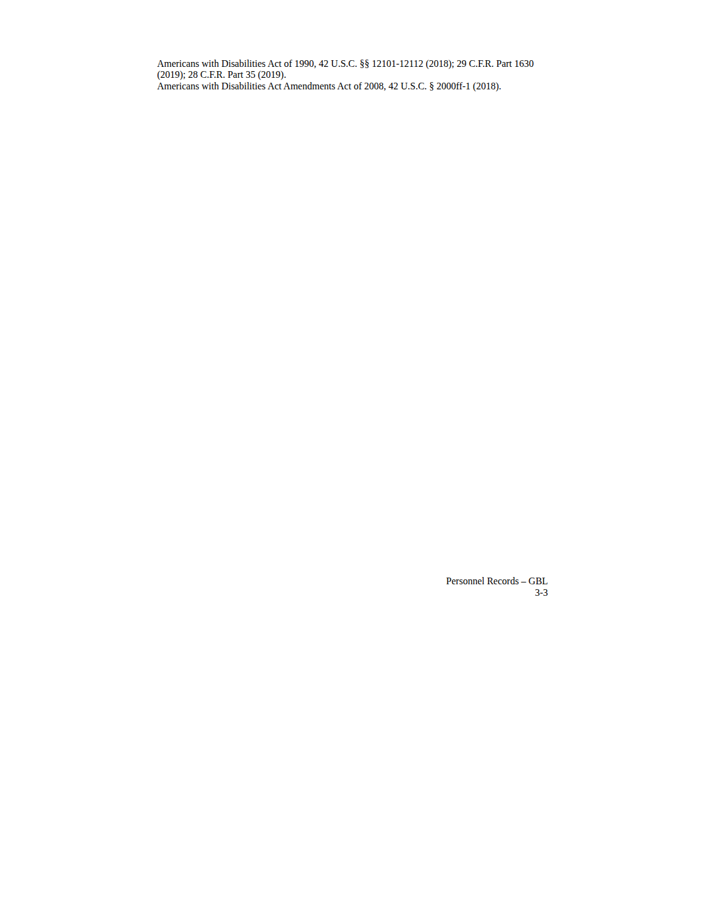Americans with Disabilities Act of 1990, 42 U.S.C. §§ 12101-12112 (2018); 29 C.F.R. Part 1630 (2019); 28 C.F.R. Part 35 (2019).
Americans with Disabilities Act Amendments Act of 2008, 42 U.S.C. § 2000ff-1 (2018).
Personnel Records – GBL
3-3